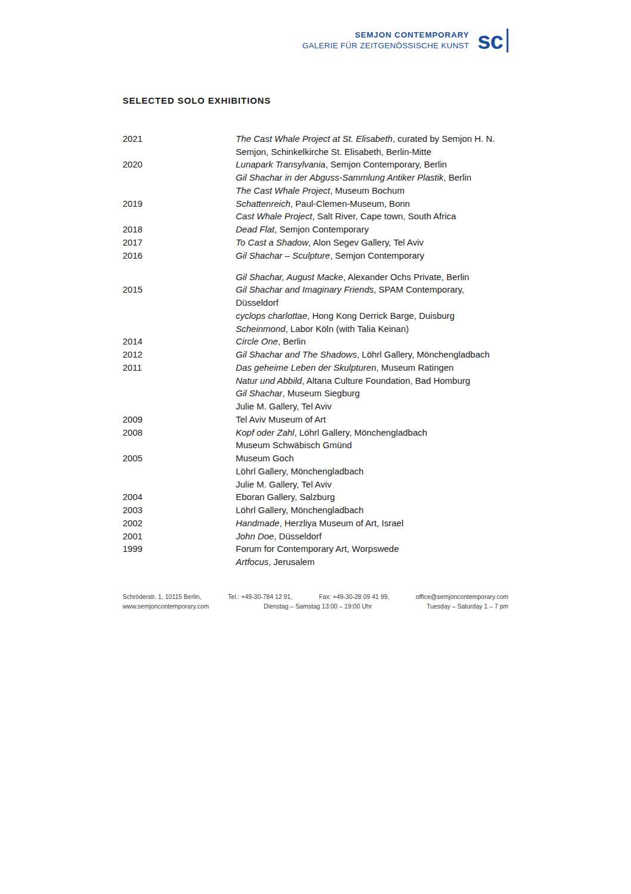Semjon Contemporary
Galerie für zeitgenössische Kunst
sc
Selected Solo Exhibitions
2021
The Cast Whale Project at St. Elisabeth, curated by Semjon H. N. Semjon, Schinkelkirche St. Elisabeth, Berlin-Mitte
2020
Lunapark Transylvania, Semjon Contemporary, Berlin
Gil Shachar in der Abguss-Sammlung Antiker Plastik, Berlin
The Cast Whale Project, Museum Bochum
2019
Schattenreich, Paul-Clemen-Museum, Bonn
Cast Whale Project, Salt River, Cape town, South Africa
2018
Dead Flat, Semjon Contemporary
2017
To Cast a Shadow, Alon Segev Gallery, Tel Aviv
2016
Gil Shachar – Sculpture, Semjon Contemporary
Gil Shachar, August Macke, Alexander Ochs Private, Berlin
2015
Gil Shachar and Imaginary Friends, SPAM Contemporary, Düsseldorf
cyclops charlottae, Hong Kong Derrick Barge, Duisburg
Scheinmond, Labor Köln (with Talia Keinan)
2014
Circle One, Berlin
2012
Gil Shachar and The Shadows, Löhrl Gallery, Mönchengladbach
2011
Das geheime Leben der Skulpturen, Museum Ratingen
Natur und Abbild, Altana Culture Foundation, Bad Homburg
Gil Shachar, Museum Siegburg
Julie M. Gallery, Tel Aviv
2009
Tel Aviv Museum of Art
2008
Kopf oder Zahl, Löhrl Gallery, Mönchengladbach
Museum Schwäbisch Gmünd
2005
Museum Goch
Löhrl Gallery, Mönchengladbach
Julie M. Gallery, Tel Aviv
2004
Eboran Gallery, Salzburg
2003
Löhrl Gallery, Mönchengladbach
2002
Handmade, Herzliya Museum of Art, Israel
2001
John Doe, Düsseldorf
1999
Forum for Contemporary Art, Worpswede
Artfocus, Jerusalem
Schröderstr. 1, 10115 Berlin, Tel.: +49-30-784 12 91, Fax: +49-30-28 09 41 99, office@semjoncontemporary.com
www.semjoncontemporary.com Dienstag – Samstag 13:00 – 19:00 Uhr Tuesday – Saturday 1 – 7 pm